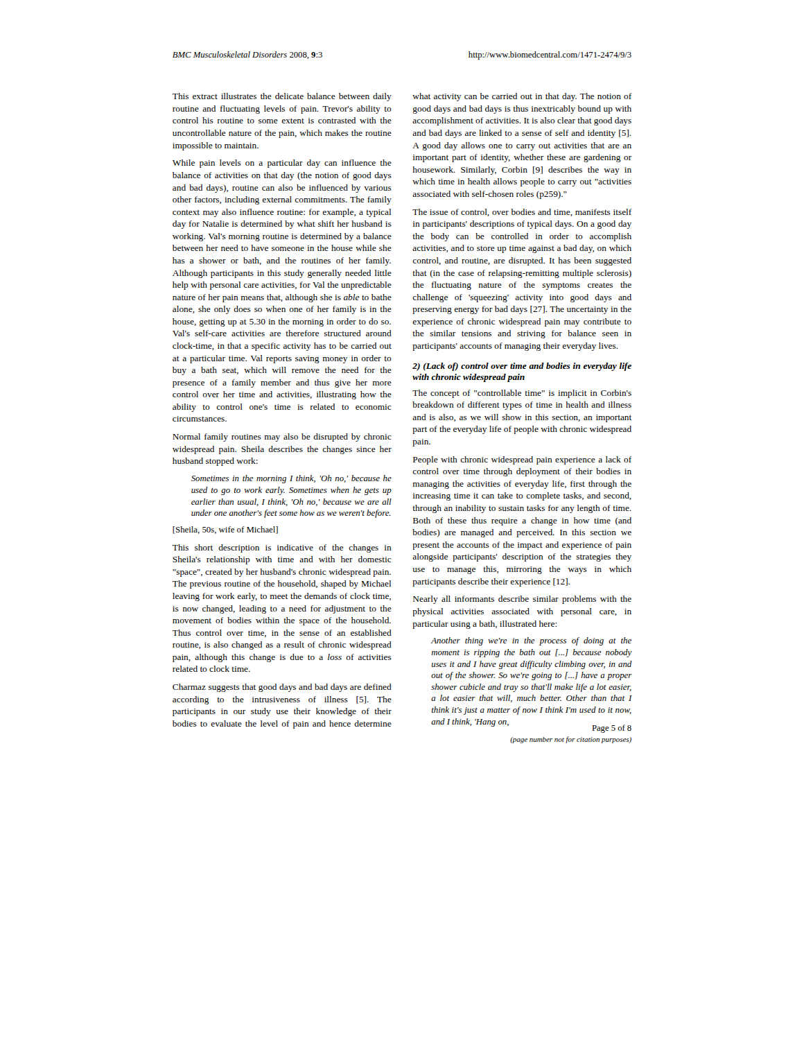BMC Musculoskeletal Disorders 2008, 9:3
http://www.biomedcentral.com/1471-2474/9/3
This extract illustrates the delicate balance between daily routine and fluctuating levels of pain. Trevor's ability to control his routine to some extent is contrasted with the uncontrollable nature of the pain, which makes the routine impossible to maintain.
While pain levels on a particular day can influence the balance of activities on that day (the notion of good days and bad days), routine can also be influenced by various other factors, including external commitments. The family context may also influence routine: for example, a typical day for Natalie is determined by what shift her husband is working. Val's morning routine is determined by a balance between her need to have someone in the house while she has a shower or bath, and the routines of her family. Although participants in this study generally needed little help with personal care activities, for Val the unpredictable nature of her pain means that, although she is able to bathe alone, she only does so when one of her family is in the house, getting up at 5.30 in the morning in order to do so. Val's self-care activities are therefore structured around clock-time, in that a specific activity has to be carried out at a particular time. Val reports saving money in order to buy a bath seat, which will remove the need for the presence of a family member and thus give her more control over her time and activities, illustrating how the ability to control one's time is related to economic circumstances.
Normal family routines may also be disrupted by chronic widespread pain. Sheila describes the changes since her husband stopped work:
Sometimes in the morning I think, 'Oh no,' because he used to go to work early. Sometimes when he gets up earlier than usual, I think, 'Oh no,' because we are all under one another's feet some how as we weren't before.
[Sheila, 50s, wife of Michael]
This short description is indicative of the changes in Sheila's relationship with time and with her domestic "space", created by her husband's chronic widespread pain. The previous routine of the household, shaped by Michael leaving for work early, to meet the demands of clock time, is now changed, leading to a need for adjustment to the movement of bodies within the space of the household. Thus control over time, in the sense of an established routine, is also changed as a result of chronic widespread pain, although this change is due to a loss of activities related to clock time.
Charmaz suggests that good days and bad days are defined according to the intrusiveness of illness [5]. The participants in our study use their knowledge of their bodies to evaluate the level of pain and hence determine what activity can be carried out in that day. The notion of good days and bad days is thus inextricably bound up with accomplishment of activities. It is also clear that good days and bad days are linked to a sense of self and identity [5]. A good day allows one to carry out activities that are an important part of identity, whether these are gardening or housework. Similarly, Corbin [9] describes the way in which time in health allows people to carry out "activities associated with self-chosen roles (p259)."
The issue of control, over bodies and time, manifests itself in participants' descriptions of typical days. On a good day the body can be controlled in order to accomplish activities, and to store up time against a bad day, on which control, and routine, are disrupted. It has been suggested that (in the case of relapsing-remitting multiple sclerosis) the fluctuating nature of the symptoms creates the challenge of 'squeezing' activity into good days and preserving energy for bad days [27]. The uncertainty in the experience of chronic widespread pain may contribute to the similar tensions and striving for balance seen in participants' accounts of managing their everyday lives.
2) (Lack of) control over time and bodies in everyday life with chronic widespread pain
The concept of "controllable time" is implicit in Corbin's breakdown of different types of time in health and illness and is also, as we will show in this section, an important part of the everyday life of people with chronic widespread pain.
People with chronic widespread pain experience a lack of control over time through deployment of their bodies in managing the activities of everyday life, first through the increasing time it can take to complete tasks, and second, through an inability to sustain tasks for any length of time. Both of these thus require a change in how time (and bodies) are managed and perceived. In this section we present the accounts of the impact and experience of pain alongside participants' description of the strategies they use to manage this, mirroring the ways in which participants describe their experience [12].
Nearly all informants describe similar problems with the physical activities associated with personal care, in particular using a bath, illustrated here:
Another thing we're in the process of doing at the moment is ripping the bath out [...] because nobody uses it and I have great difficulty climbing over, in and out of the shower. So we're going to [...] have a proper shower cubicle and tray so that'll make life a lot easier, a lot easier that will, much better. Other than that I think it's just a matter of now I think I'm used to it now, and I think, 'Hang on,
Page 5 of 8
(page number not for citation purposes)